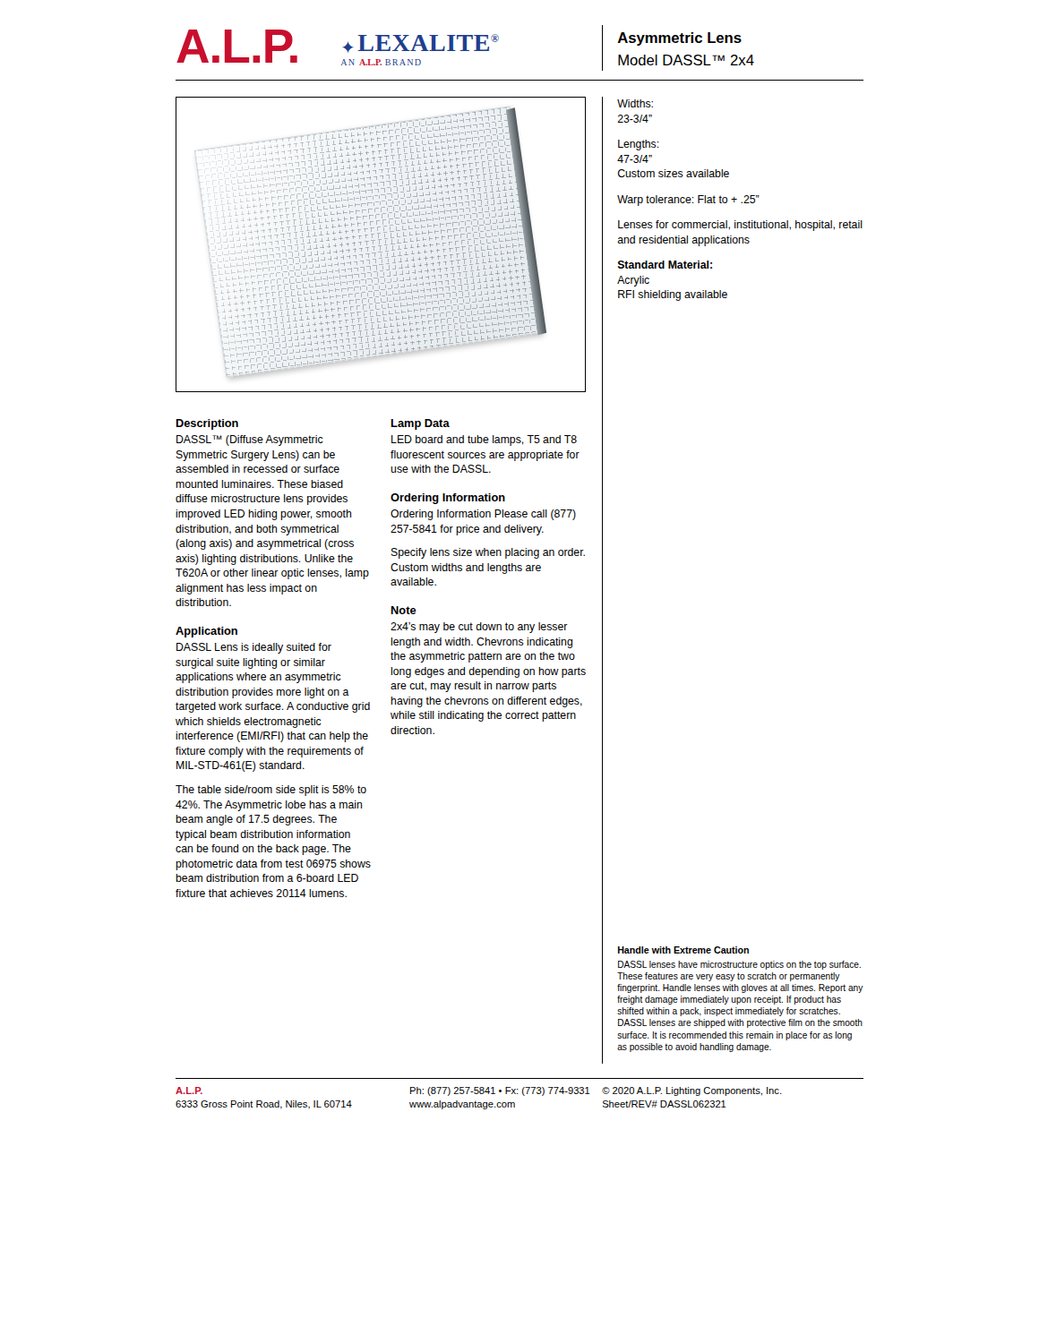A.L.P.
✦LEXALITE®
AN A.L.P. BRAND
Asymmetric Lens
Model DASSL™ 2x4
Description
DASSL™ (Diffuse Asymmetric Symmetric Surgery Lens) can be assembled in recessed or surface mounted luminaires. These biased diffuse microstructure lens provides improved LED hiding power, smooth distribution, and both symmetrical (along axis) and asymmetrical (cross axis) lighting distributions. Unlike the T620A or other linear optic lenses, lamp alignment has less impact on distribution.
Application
DASSL Lens is ideally suited for surgical suite lighting or similar applications where an asymmetric distribution provides more light on a targeted work surface. A conductive grid which shields electromagnetic interference (EMI/RFI) that can help the fixture comply with the requirements of MIL-STD-461(E) standard.
The table side/room side split is 58% to 42%. The Asymmetric lobe has a main beam angle of 17.5 degrees. The typical beam distribution information can be found on the back page. The photometric data from test 06975 shows beam distribution from a 6-board LED fixture that achieves 20114 lumens.
Lamp Data
LED board and tube lamps, T5 and T8 fluorescent sources are appropriate for use with the DASSL.
Ordering Information
Ordering Information Please call (877) 257-5841 for price and delivery.
Specify lens size when placing an order. Custom widths and lengths are available.
Note
2x4’s may be cut down to any lesser length and width. Chevrons indicating the asymmetric pattern are on the two long edges and depending on how parts are cut, may result in narrow parts having the chevrons on different edges, while still indicating the correct pattern direction.
Widths: 23-3/4”
Lengths: 47-3/4”
Custom sizes available
Warp tolerance: Flat to + .25”
Lenses for commercial, institutional, hospital, retail and residential applications
Standard Material:
Acrylic
RFI shielding available
Handle with Extreme Caution
DASSL lenses have microstructure optics on the top surface. These features are very easy to scratch or permanently fingerprint. Handle lenses with gloves at all times. Report any freight damage immediately upon receipt. If product has shifted within a pack, inspect immediately for scratches. DASSL lenses are shipped with protective film on the smooth surface. It is recommended this remain in place for as long as possible to avoid handling damage.
A.L.P.
6333 Gross Point Road, Niles, IL 60714
Ph: (877) 257-5841 • Fx: (773) 774-9331
www.alpadvantage.com
© 2020 A.L.P. Lighting Components, Inc.
Sheet/REV# DASSL062321